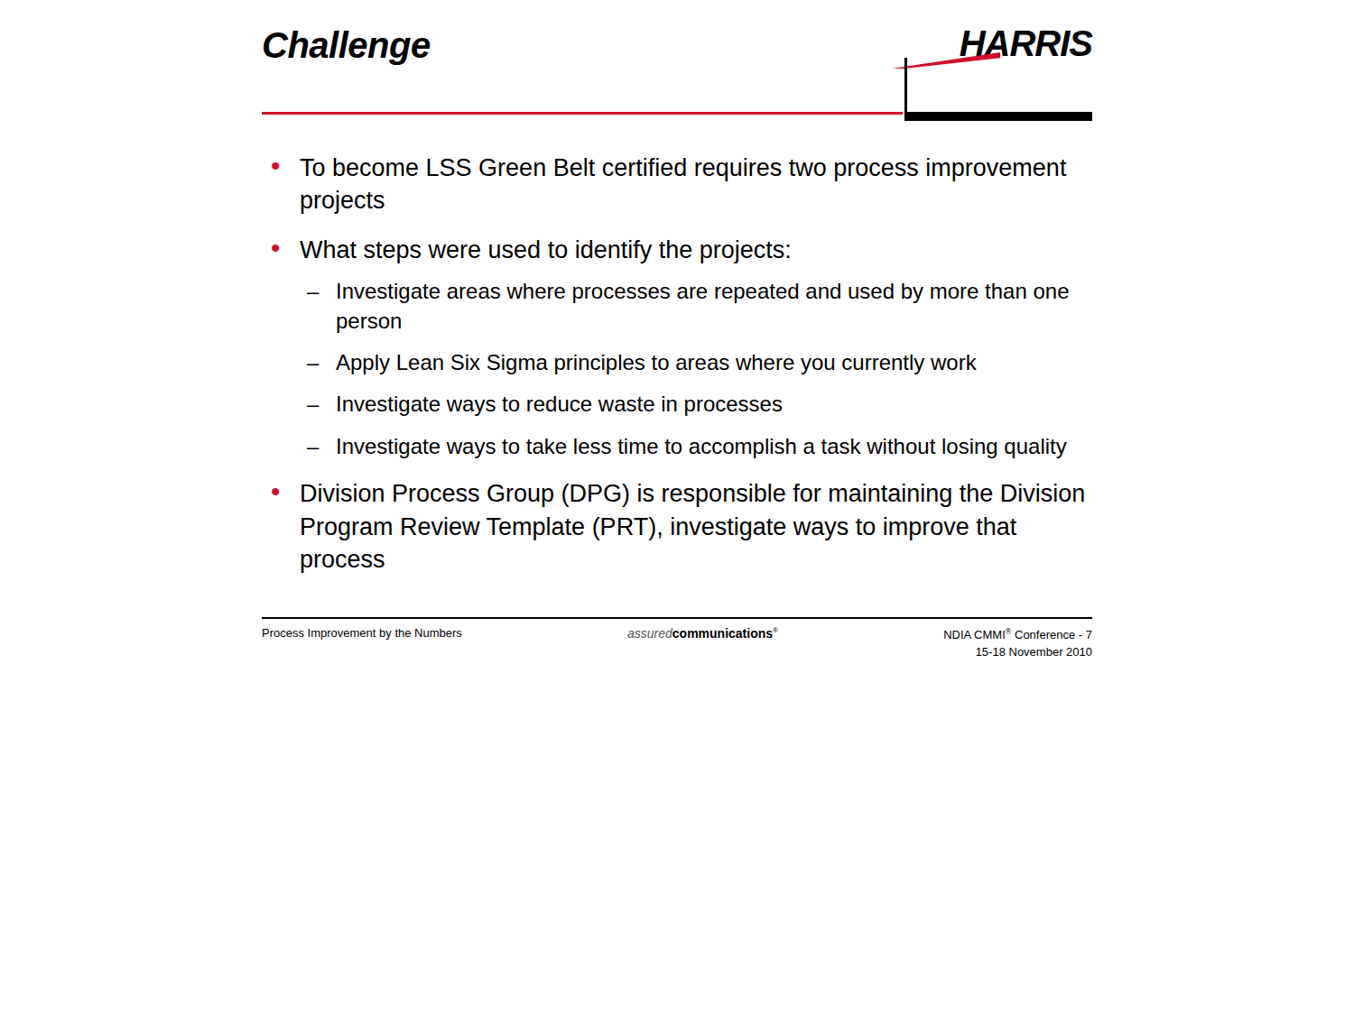Challenge
HARRIS
To become LSS Green Belt certified requires two process improvement projects
What steps were used to identify the projects:
Investigate areas where processes are repeated and used by more than one person
Apply Lean Six Sigma principles to areas where you currently work
Investigate ways to reduce waste in processes
Investigate ways to take less time to accomplish a task without losing quality
Division Process Group (DPG) is responsible for maintaining the Division Program Review Template (PRT), investigate ways to improve that process
Process Improvement by the Numbers
assured communications®
NDIA CMMI® Conference - 7
15-18 November 2010